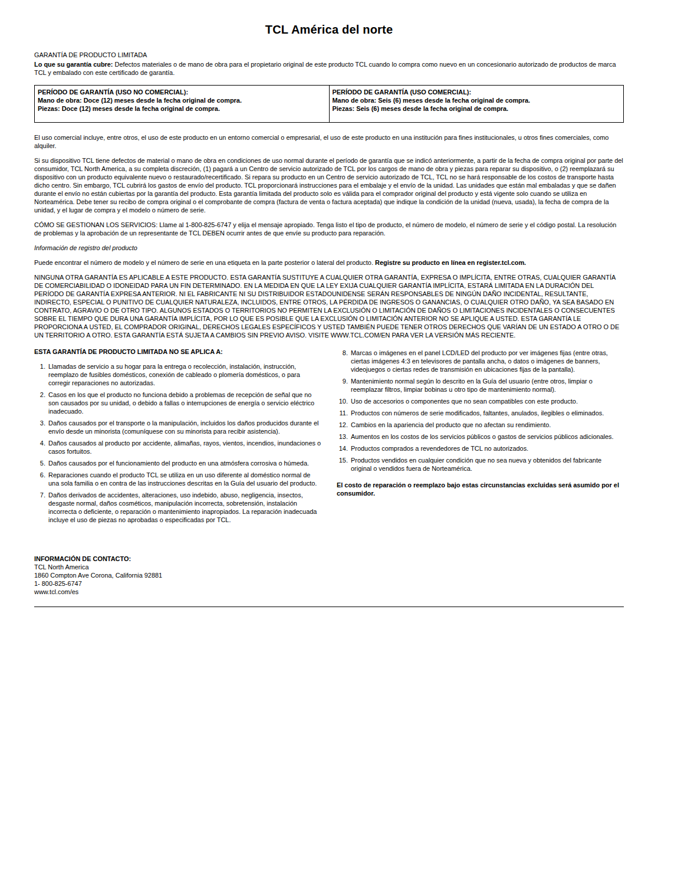TCL América del norte
GARANTÍA DE PRODUCTO LIMITADA
Lo que su garantía cubre: Defectos materiales o de mano de obra para el propietario original de este producto TCL cuando lo compra como nuevo en un concesionario autorizado de productos de marca TCL y embalado con este certificado de garantía.
| PERÍODO DE GARANTÍA (USO NO COMERCIAL): Mano de obra: Doce (12) meses desde la fecha original de compra. Piezas: Doce (12) meses desde la fecha original de compra. | PERÍODO DE GARANTÍA (USO COMERCIAL): Mano de obra: Seis (6) meses desde la fecha original de compra. Piezas: Seis (6) meses desde la fecha original de compra. |
El uso comercial incluye, entre otros, el uso de este producto en un entorno comercial o empresarial, el uso de este producto en una institución para fines institucionales, u otros fines comerciales, como alquiler.
Si su dispositivo TCL tiene defectos de material o mano de obra en condiciones de uso normal durante el período de garantía que se indicó anteriormente, a partir de la fecha de compra original por parte del consumidor, TCL North America, a su completa discreción, (1) pagará a un Centro de servicio autorizado de TCL por los cargos de mano de obra y piezas para reparar su dispositivo, o (2) reemplazará su dispositivo con un producto equivalente nuevo o restaurado/recertificado. Si repara su producto en un Centro de servicio autorizado de TCL, TCL no se hará responsable de los costos de transporte hasta dicho centro. Sin embargo, TCL cubrirá los gastos de envío del producto. TCL proporcionará instrucciones para el embalaje y el envío de la unidad. Las unidades que están mal embaladas y que se dañen durante el envío no están cubiertas por la garantía del producto. Esta garantía limitada del producto solo es válida para el comprador original del producto y está vigente solo cuando se utiliza en Norteamérica. Debe tener su recibo de compra original o el comprobante de compra (factura de venta o factura aceptada) que indique la condición de la unidad (nueva, usada), la fecha de compra de la unidad, y el lugar de compra y el modelo o número de serie.
CÓMO SE GESTIONAN LOS SERVICIOS: Llame al 1-800-825-6747 y elija el mensaje apropiado. Tenga listo el tipo de producto, el número de modelo, el número de serie y el código postal. La resolución de problemas y la aprobación de un representante de TCL DEBEN ocurrir antes de que envíe su producto para reparación.
Información de registro del producto
Puede encontrar el número de modelo y el número de serie en una etiqueta en la parte posterior o lateral del producto. Registre su producto en línea en register.tcl.com.
NINGUNA OTRA GARANTÍA ES APLICABLE A ESTE PRODUCTO. ESTA GARANTÍA SUSTITUYE A CUALQUIER OTRA GARANTÍA, EXPRESA O IMPLÍCITA, ENTRE OTRAS, CUALQUIER GARANTÍA DE COMERCIABILIDAD O IDONEIDAD PARA UN FIN DETERMINADO. EN LA MEDIDA EN QUE LA LEY EXIJA CUALQUIER GARANTÍA IMPLÍCITA, ESTARÁ LIMITADA EN LA DURACIÓN DEL PERÍODO DE GARANTÍA EXPRESA ANTERIOR. NI EL FABRICANTE NI SU DISTRIBUIDOR ESTADOUNIDENSE SERÁN RESPONSABLES DE NINGÚN DAÑO INCIDENTAL, RESULTANTE, INDIRECTO, ESPECIAL O PUNITIVO DE CUALQUIER NATURALEZA, INCLUIDOS, ENTRE OTROS, LA PÉRDIDA DE INGRESOS O GANANCIAS, O CUALQUIER OTRO DAÑO, YA SEA BASADO EN CONTRATO, AGRAVIO O DE OTRO TIPO. ALGUNOS ESTADOS O TERRITORIOS NO PERMITEN LA EXCLUSIÓN O LIMITACIÓN DE DAÑOS O LIMITACIONES INCIDENTALES O CONSECUENTES SOBRE EL TIEMPO QUE DURA UNA GARANTÍA IMPLÍCITA, POR LO QUE ES POSIBLE QUE LA EXCLUSIÓN O LIMITACIÓN ANTERIOR NO SE APLIQUE A USTED. ESTA GARANTÍA LE PROPORCIONA A USTED, EL COMPRADOR ORIGINAL, DERECHOS LEGALES ESPECÍFICOS Y USTED TAMBIÉN PUEDE TENER OTROS DERECHOS QUE VARÍAN DE UN ESTADO A OTRO O DE UN TERRITORIO A OTRO. ESTA GARANTÍA ESTÁ SUJETA A CAMBIOS SIN PREVIO AVISO. VISITE WWW.TCL.COM/EN PARA VER LA VERSIÓN MÁS RECIENTE.
ESTA GARANTÍA DE PRODUCTO LIMITADA NO SE APLICA A:
Llamadas de servicio a su hogar para la entrega o recolección, instalación, instrucción, reemplazo de fusibles domésticos, conexión de cableado o plomería domésticos, o para corregir reparaciones no autorizadas.
Casos en los que el producto no funciona debido a problemas de recepción de señal que no son causados por su unidad, o debido a fallas o interrupciones de energía o servicio eléctrico inadecuado.
Daños causados por el transporte o la manipulación, incluidos los daños producidos durante el envío desde un minorista (comuníquese con su minorista para recibir asistencia).
Daños causados al producto por accidente, alimañas, rayos, vientos, incendios, inundaciones o casos fortuitos.
Daños causados por el funcionamiento del producto en una atmósfera corrosiva o húmeda.
Reparaciones cuando el producto TCL se utiliza en un uso diferente al doméstico normal de una sola familia o en contra de las instrucciones descritas en la Guía del usuario del producto.
Daños derivados de accidentes, alteraciones, uso indebido, abuso, negligencia, insectos, desgaste normal, daños cosméticos, manipulación incorrecta, sobretensión, instalación incorrecta o deficiente, o reparación o mantenimiento inapropiados. La reparación inadecuada incluye el uso de piezas no aprobadas o especificadas por TCL.
Marcas o imágenes en el panel LCD/LED del producto por ver imágenes fijas (entre otras, ciertas imágenes 4:3 en televisores de pantalla ancha, o datos o imágenes de banners, videojuegos o ciertas redes de transmisión en ubicaciones fijas de la pantalla).
Mantenimiento normal según lo descrito en la Guía del usuario (entre otros, limpiar o reemplazar filtros, limpiar bobinas u otro tipo de mantenimiento normal).
Uso de accesorios o componentes que no sean compatibles con este producto.
Productos con números de serie modificados, faltantes, anulados, ilegibles o eliminados.
Cambios en la apariencia del producto que no afectan su rendimiento.
Aumentos en los costos de los servicios públicos o gastos de servicios públicos adicionales.
Productos comprados a revendedores de TCL no autorizados.
Productos vendidos en cualquier condición que no sea nueva y obtenidos del fabricante original o vendidos fuera de Norteamérica.
El costo de reparación o reemplazo bajo estas circunstancias excluidas será asumido por el consumidor.
INFORMACIÓN DE CONTACTO:
TCL North America
1860 Compton Ave Corona, California 92881
1- 800-825-6747
www.tcl.com/es